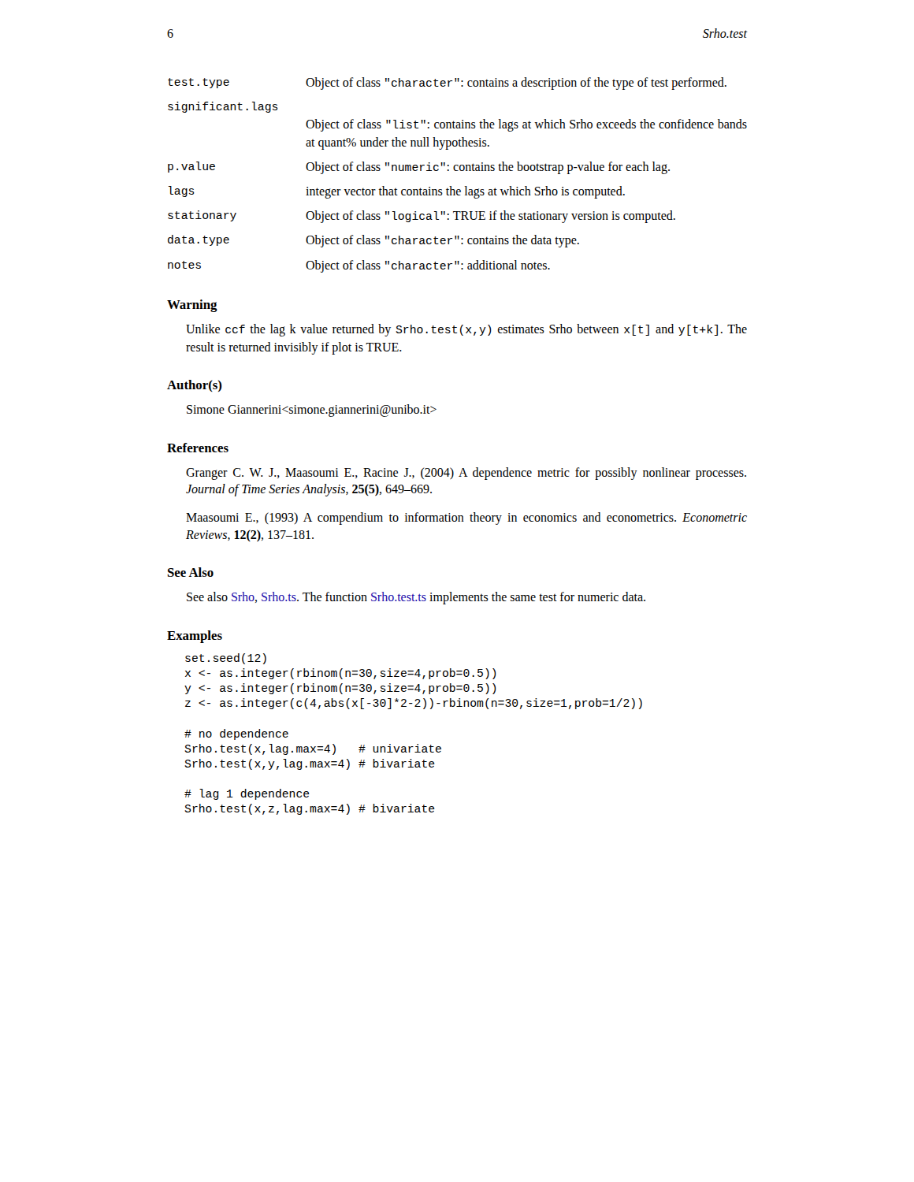6 Srho.test
test.type
Object of class "character": contains a description of the type of test performed.
significant.lags
Object of class "list": contains the lags at which Srho exceeds the confidence bands at quant% under the null hypothesis.
p.value
Object of class "numeric": contains the bootstrap p-value for each lag.
lags
integer vector that contains the lags at which Srho is computed.
stationary
Object of class "logical": TRUE if the stationary version is computed.
data.type
Object of class "character": contains the data type.
notes
Object of class "character": additional notes.
Warning
Unlike ccf the lag k value returned by Srho.test(x,y) estimates Srho between x[t] and y[t+k]. The result is returned invisibly if plot is TRUE.
Author(s)
Simone Giannerini<simone.giannerini@unibo.it>
References
Granger C. W. J., Maasoumi E., Racine J., (2004) A dependence metric for possibly nonlinear processes. Journal of Time Series Analysis, 25(5), 649–669.
Maasoumi E., (1993) A compendium to information theory in economics and econometrics. Econometric Reviews, 12(2), 137–181.
See Also
See also Srho, Srho.ts. The function Srho.test.ts implements the same test for numeric data.
Examples
set.seed(12)
x <- as.integer(rbinom(n=30,size=4,prob=0.5))
y <- as.integer(rbinom(n=30,size=4,prob=0.5))
z <- as.integer(c(4,abs(x[-30]*2-2))-rbinom(n=30,size=1,prob=1/2))

# no dependence
Srho.test(x,lag.max=4)   # univariate
Srho.test(x,y,lag.max=4) # bivariate

# lag 1 dependence
Srho.test(x,z,lag.max=4) # bivariate